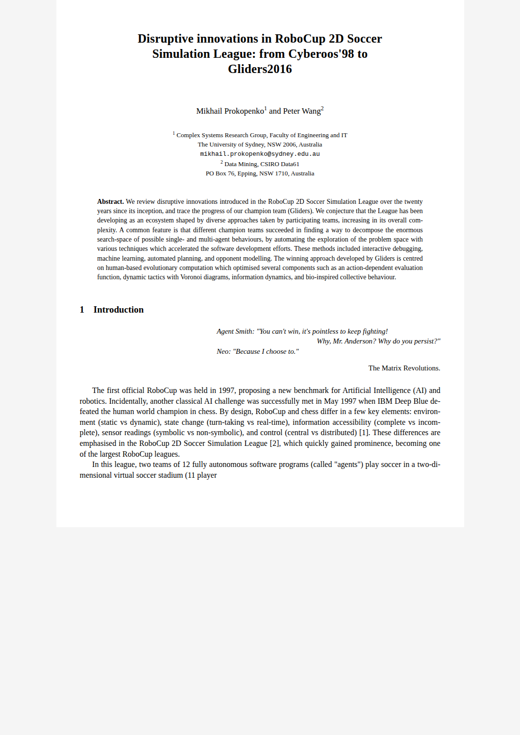Disruptive innovations in RoboCup 2D Soccer
Simulation League: from Cyberoos'98 to
Gliders2016
Mikhail Prokopenko1 and Peter Wang2
1 Complex Systems Research Group, Faculty of Engineering and IT
The University of Sydney, NSW 2006, Australia
mikhail.prokopenko@sydney.edu.au
2 Data Mining, CSIRO Data61
PO Box 76, Epping, NSW 1710, Australia
Abstract. We review disruptive innovations introduced in the RoboCup 2D Soccer Simulation League over the twenty years since its inception, and trace the progress of our champion team (Gliders). We conjecture that the League has been developing as an ecosystem shaped by diverse approaches taken by participating teams, increasing in its overall complexity. A common feature is that different champion teams succeeded in finding a way to decompose the enormous search-space of possible single- and multi-agent behaviours, by automating the exploration of the problem space with various techniques which accelerated the software development efforts. These methods included interactive debugging, machine learning, automated planning, and opponent modelling. The winning approach developed by Gliders is centred on human-based evolutionary computation which optimised several components such as an action-dependent evaluation function, dynamic tactics with Voronoi diagrams, information dynamics, and bio-inspired collective behaviour.
1 Introduction
Agent Smith: "You can't win, it's pointless to keep fighting!
Why, Mr. Anderson? Why do you persist?"
Neo: "Because I choose to."
The Matrix Revolutions.
The first official RoboCup was held in 1997, proposing a new benchmark for Artificial Intelligence (AI) and robotics. Incidentally, another classical AI challenge was successfully met in May 1997 when IBM Deep Blue defeated the human world champion in chess. By design, RoboCup and chess differ in a few key elements: environment (static vs dynamic), state change (turn-taking vs real-time), information accessibility (complete vs incomplete), sensor readings (symbolic vs non-symbolic), and control (central vs distributed) [1]. These differences are emphasised in the RoboCup 2D Soccer Simulation League [2], which quickly gained prominence, becoming one of the largest RoboCup leagues.
In this league, two teams of 12 fully autonomous software programs (called "agents") play soccer in a two-dimensional virtual soccer stadium (11 player